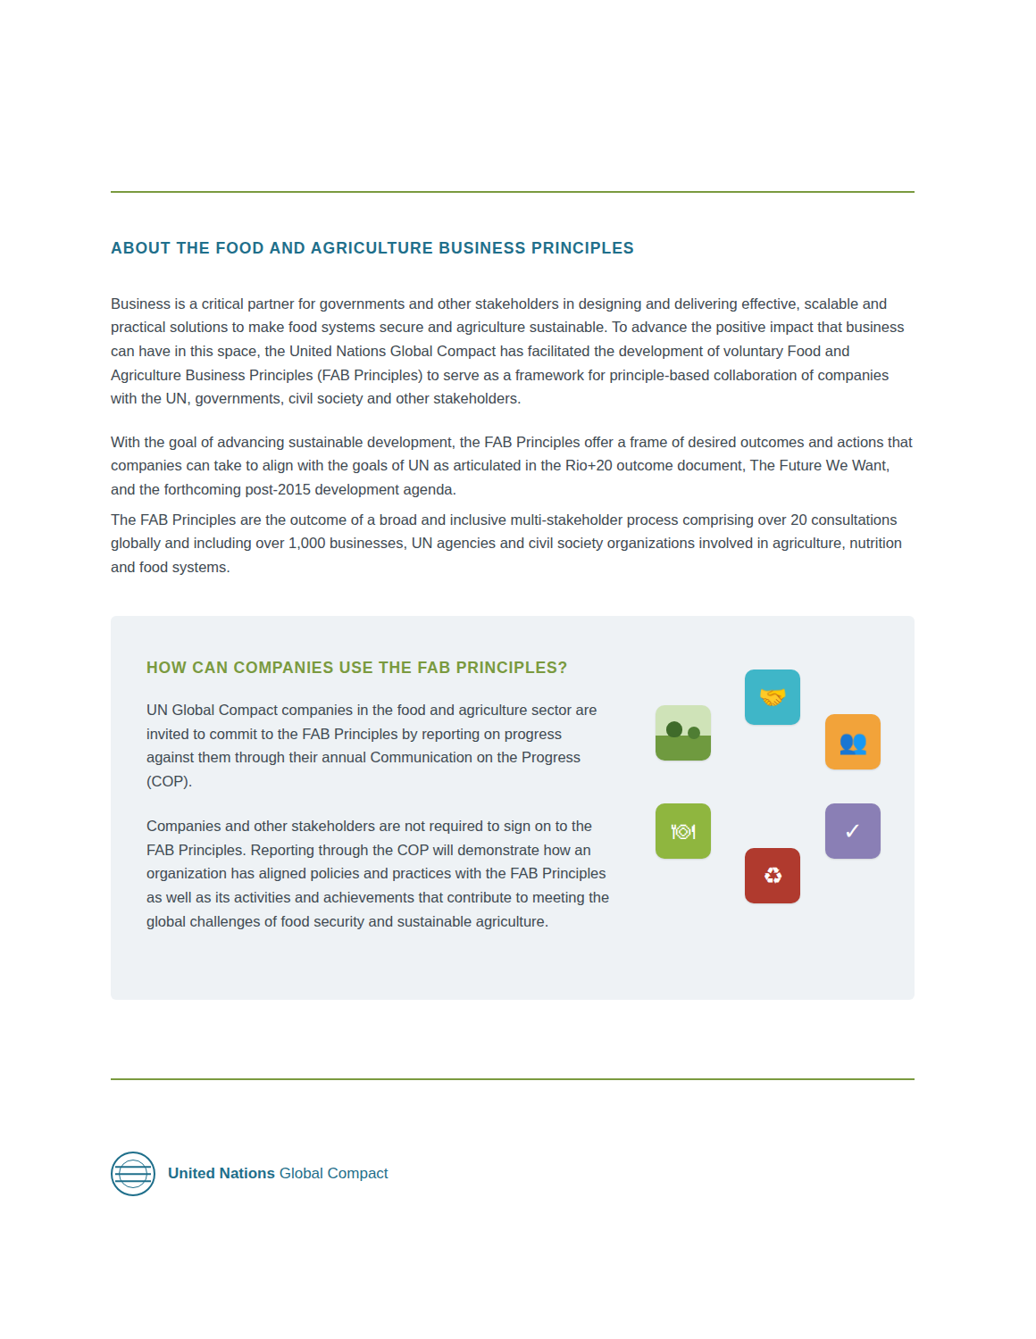About the Food and Agriculture Business Principles
Business is a critical partner for governments and other stakeholders in designing and delivering effective, scalable and practical solutions to make food systems secure and agriculture sustainable. To advance the positive impact that business can have in this space, the United Nations Global Compact has facilitated the development of voluntary Food and Agriculture Business Principles (FAB Principles) to serve as a framework for principle-based collaboration of companies with the UN, governments, civil society and other stakeholders.
With the goal of advancing sustainable development, the FAB Principles offer a frame of desired outcomes and actions that companies can take to align with the goals of UN as articulated in the Rio+20 outcome document, The Future We Want, and the forthcoming post-2015 development agenda.
The FAB Principles are the outcome of a broad and inclusive multi-stakeholder process comprising over 20 consultations globally and including over 1,000 businesses, UN agencies and civil society organizations involved in agriculture, nutrition and food systems.
How can companies use the FAB Principles?
UN Global Compact companies in the food and agriculture sector are invited to commit to the FAB Principles by reporting on progress against them through their annual Communication on the Progress (COP).
Companies and other stakeholders are not required to sign on to the FAB Principles. Reporting through the COP will demonstrate how an organization has aligned policies and practices with the FAB Principles as well as its activities and achievements that contribute to meeting the global challenges of food security and sustainable agriculture.
🤝
👥
🍽
♻
✓
United Nations Global Compact